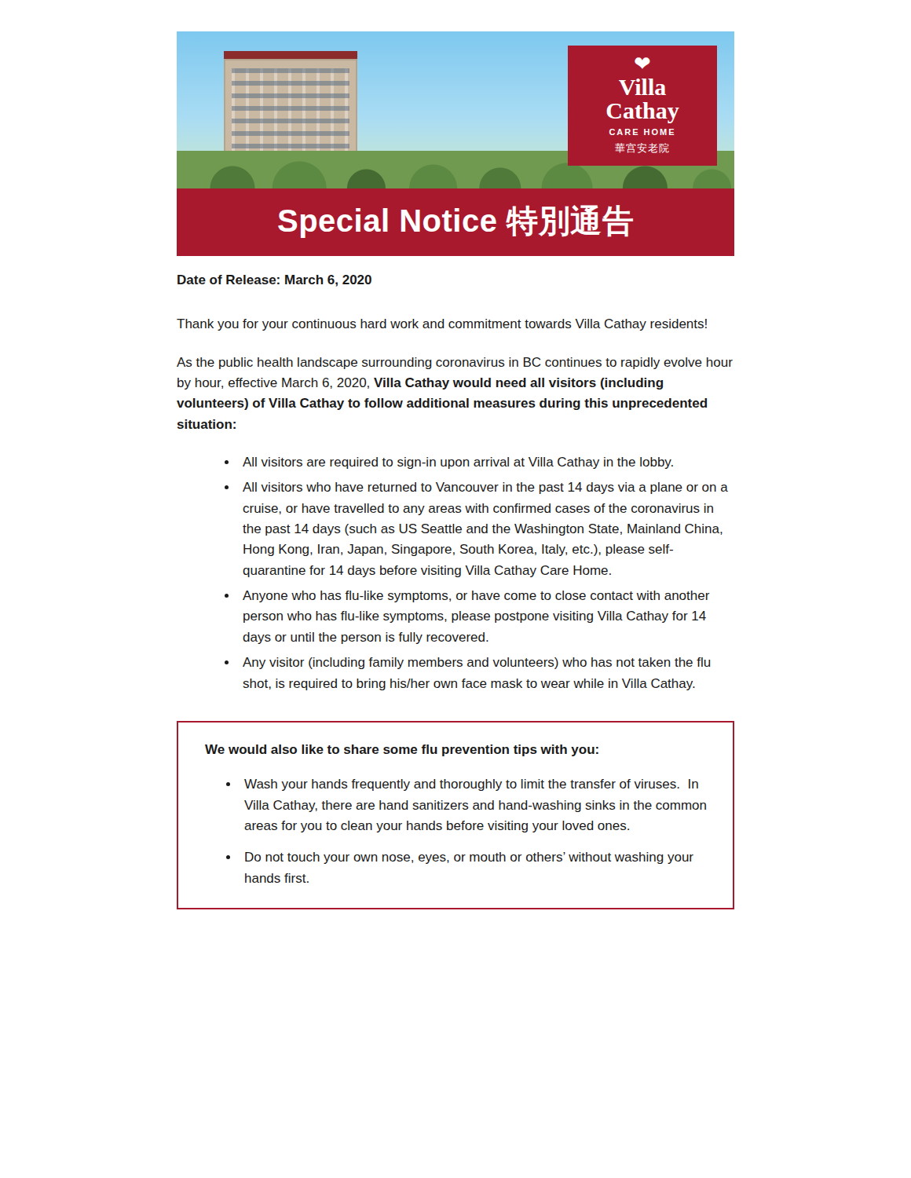❤
Villa
Cathay
CARE HOME
華宫安老院
Special Notice 特別通告
Date of Release: March 6, 2020
Thank you for your continuous hard work and commitment towards Villa Cathay residents!
As the public health landscape surrounding coronavirus in BC continues to rapidly evolve hour by hour, effective March 6, 2020, Villa Cathay would need all visitors (including volunteers) of Villa Cathay to follow additional measures during this unprecedented situation:
All visitors are required to sign-in upon arrival at Villa Cathay in the lobby.
All visitors who have returned to Vancouver in the past 14 days via a plane or on a cruise, or have travelled to any areas with confirmed cases of the coronavirus in the past 14 days (such as US Seattle and the Washington State, Mainland China, Hong Kong, Iran, Japan, Singapore, South Korea, Italy, etc.), please self-quarantine for 14 days before visiting Villa Cathay Care Home.
Anyone who has flu-like symptoms, or have come to close contact with another person who has flu-like symptoms, please postpone visiting Villa Cathay for 14 days or until the person is fully recovered.
Any visitor (including family members and volunteers) who has not taken the flu shot, is required to bring his/her own face mask to wear while in Villa Cathay.
We would also like to share some flu prevention tips with you:
Wash your hands frequently and thoroughly to limit the transfer of viruses. In Villa Cathay, there are hand sanitizers and hand-washing sinks in the common areas for you to clean your hands before visiting your loved ones.
Do not touch your own nose, eyes, or mouth or others’ without washing your hands first.